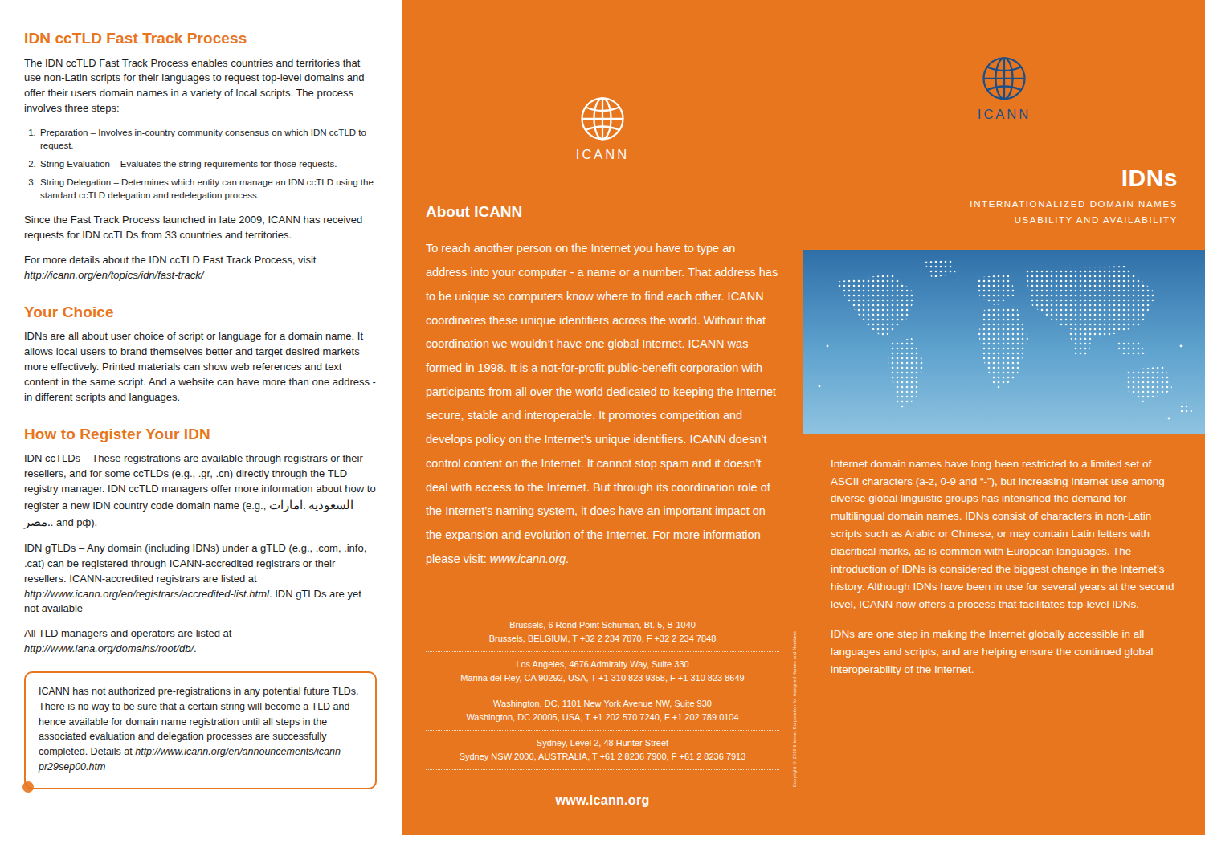IDN ccTLD Fast Track Process
The IDN ccTLD Fast Track Process enables countries and territories that use non-Latin scripts for their languages to request top-level domains and offer their users domain names in a variety of local scripts. The process involves three steps:
Preparation – Involves in-country community consensus on which IDN ccTLD to request.
String Evaluation – Evaluates the string requirements for those requests.
String Delegation – Determines which entity can manage an IDN ccTLD using the standard ccTLD delegation and redelegation process.
Since the Fast Track Process launched in late 2009, ICANN has received requests for IDN ccTLDs from 33 countries and territories.
For more details about the IDN ccTLD Fast Track Process, visit http://icann.org/en/topics/idn/fast-track/
Your Choice
IDNs are all about user choice of script or language for a domain name. It allows local users to brand themselves better and target desired markets more effectively. Printed materials can show web references and text content in the same script. And a website can have more than one address - in different scripts and languages.
How to Register Your IDN
IDN ccTLDs – These registrations are available through registrars or their resellers, and for some ccTLDs (e.g., .gr, .cn) directly through the TLD registry manager. IDN ccTLD managers offer more information about how to register a new IDN country code domain name (e.g., السعودية .امارات .مصر. and рф).
IDN gTLDs – Any domain (including IDNs) under a gTLD (e.g., .com, .info, .cat) can be registered through ICANN-accredited registrars or their resellers. ICANN-accredited registrars are listed at http://www.icann.org/en/registrars/accredited-list.html. IDN gTLDs are yet not available
All TLD managers and operators are listed at http://www.iana.org/domains/root/db/.
ICANN has not authorized pre-registrations in any potential future TLDs. There is no way to be sure that a certain string will become a TLD and hence available for domain name registration until all steps in the associated evaluation and delegation processes are successfully completed. Details at http://www.icann.org/en/announcements/icann-pr29sep00.htm
ICANN
About ICANN
To reach another person on the Internet you have to type an address into your computer - a name or a number. That address has to be unique so computers know where to find each other. ICANN coordinates these unique identifiers across the world. Without that coordination we wouldn’t have one global Internet. ICANN was formed in 1998. It is a not-for-profit public-benefit corporation with participants from all over the world dedicated to keeping the Internet secure, stable and interoperable. It promotes competition and develops policy on the Internet’s unique identifiers. ICANN doesn’t control content on the Internet. It cannot stop spam and it doesn’t deal with access to the Internet. But through its coordination role of the Internet’s naming system, it does have an important impact on the expansion and evolution of the Internet. For more information please visit: www.icann.org.
Brussels, 6 Rond Point Schuman, Bt. 5, B-1040
Brussels, BELGIUM, T +32 2 234 7870, F +32 2 234 7848
Los Angeles, 4676 Admiralty Way, Suite 330
Marina del Rey, CA 90292, USA, T +1 310 823 9358, F +1 310 823 8649
Washington, DC, 1101 New York Avenue NW, Suite 930
Washington, DC 20005, USA, T +1 202 570 7240, F +1 202 789 0104
Sydney, Level 2, 48 Hunter Street
Sydney NSW 2000, AUSTRALIA, T +61 2 8236 7900, F +61 2 8236 7913
www.icann.org
Copyright © 2010 Internet Corporation for Assigned Names and Numbers
ICANN
IDNs
Internationalized Domain Names
Usability and Availability
Internet domain names have long been restricted to a limited set of ASCII characters (a-z, 0-9 and “-”), but increasing Internet use among diverse global linguistic groups has intensified the demand for multilingual domain names. IDNs consist of characters in non-Latin scripts such as Arabic or Chinese, or may contain Latin letters with diacritical marks, as is common with European languages. The introduction of IDNs is considered the biggest change in the Internet’s history. Although IDNs have been in use for several years at the second level, ICANN now offers a process that facilitates top-level IDNs.
IDNs are one step in making the Internet globally accessible in all languages and scripts, and are helping ensure the continued global interoperability of the Internet.